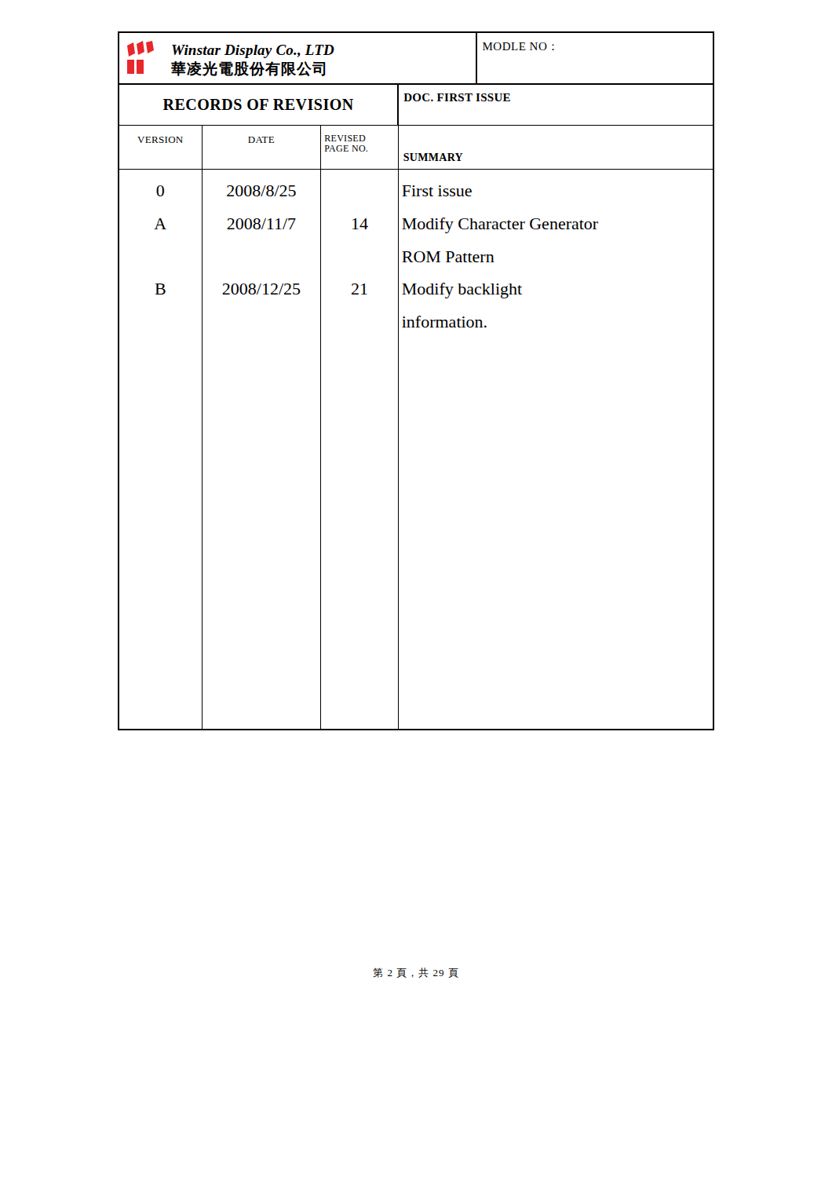Winstar Display Co., LTD
華凌光電股份有限公司
MODLE NO：
| RECORDS OF REVISION | DOC. FIRST ISSUE |
| VERSION | DATE | REVISED PAGE NO. | SUMMARY |
| 0 A x B | 2008/8/25 2008/11/7 x 2008/12/25 | x 14 x 21 | First issue Modify Character Generator ROM Pattern Modify backlight information. |
第 2 頁，共 29 頁